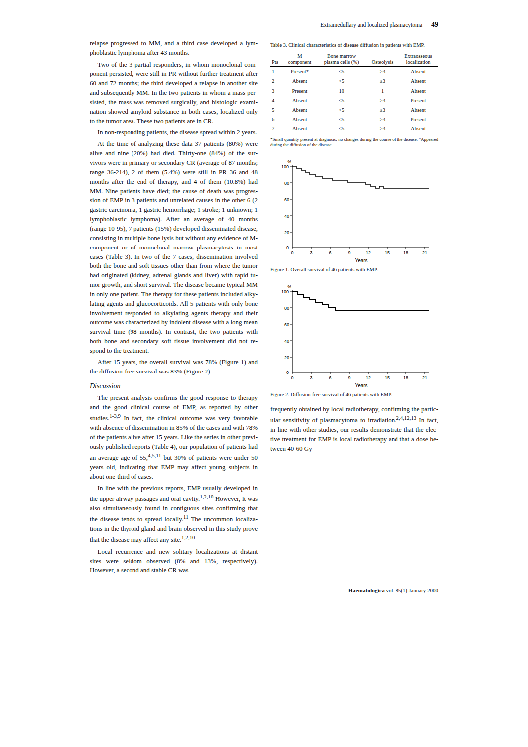Extramedullary and localized plasmacytoma 49
relapse progressed to MM, and a third case developed a lymphoblastic lymphoma after 43 months.
Two of the 3 partial responders, in whom monoclonal component persisted, were still in PR without further treatment after 60 and 72 months; the third developed a relapse in another site and subsequently MM. In the two patients in whom a mass persisted, the mass was removed surgically, and histologic examination showed amyloid substance in both cases, localized only to the tumor area. These two patients are in CR.
In non-responding patients, the disease spread within 2 years.
At the time of analyzing these data 37 patients (80%) were alive and nine (20%) had died. Thirty-one (84%) of the survivors were in primary or secondary CR (average of 87 months; range 36-214), 2 of them (5.4%) were still in PR 36 and 48 months after the end of therapy, and 4 of them (10.8%) had MM. Nine patients have died; the cause of death was progression of EMP in 3 patients and unrelated causes in the other 6 (2 gastric carcinoma, 1 gastric hemorrhage; 1 stroke; 1 unknown; 1 lymphoblastic lymphoma). After an average of 40 months (range 10-95), 7 patients (15%) developed disseminated disease, consisting in multiple bone lysis but without any evidence of M-component or of monoclonal marrow plasmacytosis in most cases (Table 3). In two of the 7 cases, dissemination involved both the bone and soft tissues other than from where the tumor had originated (kidney, adrenal glands and liver) with rapid tumor growth, and short survival. The disease became typical MM in only one patient. The therapy for these patients included alkylating agents and glucocorticoids. All 5 patients with only bone involvement responded to alkylating agents therapy and their outcome was characterized by indolent disease with a long mean survival time (98 months). In contrast, the two patients with both bone and secondary soft tissue involvement did not respond to the treatment.
After 15 years, the overall survival was 78% (Figure 1) and the diffusion-free survival was 83% (Figure 2).
Discussion
The present analysis confirms the good response to therapy and the good clinical course of EMP, as reported by other studies.1-3,9 In fact, the clinical outcome was very favorable with absence of dissemination in 85% of the cases and with 78% of the patients alive after 15 years. Like the series in other previously published reports (Table 4), our population of patients had an average age of 55,4,5,11 but 30% of patients were under 50 years old, indicating that EMP may affect young subjects in about one-third of cases.
In line with the previous reports, EMP usually developed in the upper airway passages and oral cavity.1,2,10 However, it was also simultaneously found in contiguous sites confirming that the disease tends to spread locally.11 The uncommon localizations in the thyroid gland and brain observed in this study prove that the disease may affect any site.1,2,10
Local recurrence and new solitary localizations at distant sites were seldom observed (8% and 13%, respectively). However, a second and stable CR was
Table 3. Clinical characteristics of disease diffusion in patients with EMP.
| Pts | M component | Bone marrow plasma cells (%) | Osteolysis | Extraosseous localization |
| --- | --- | --- | --- | --- |
| 1 | Present* | <5 | ≥3 | Absent |
| 2 | Absent | <5 | ≥3 | Absent |
| 3 | Present | 10 | 1 | Absent |
| 4 | Absent | <5 | ≥3 | Present |
| 5 | Absent | <5 | ≥3 | Absent |
| 6 | Absent | <5 | ≥3 | Present |
| 7 | Absent | <5 | ≥3 | Absent |
*Small quantity present at diagnosis; no changes during the course of the disease. °Appeared during the diffusion of the disease.
100 80 60 40 20 0 % 0 3 6 9 12 15 18 21 Years
Figure 1. Overall survival of 46 patients with EMP.
100 80 60 40 20 0 % 0 3 6 9 12 15 18 21 Years
Figure 2. Diffusion-free survival of 46 patients with EMP.
frequently obtained by local radiotherapy, confirming the particular sensitivity of plasmacytoma to irradiation.2,4,12,13 In fact, in line with other studies, our results demonstrate that the elective treatment for EMP is local radiotherapy and that a dose between 40-60 Gy
Haematologica vol. 85(1):January 2000